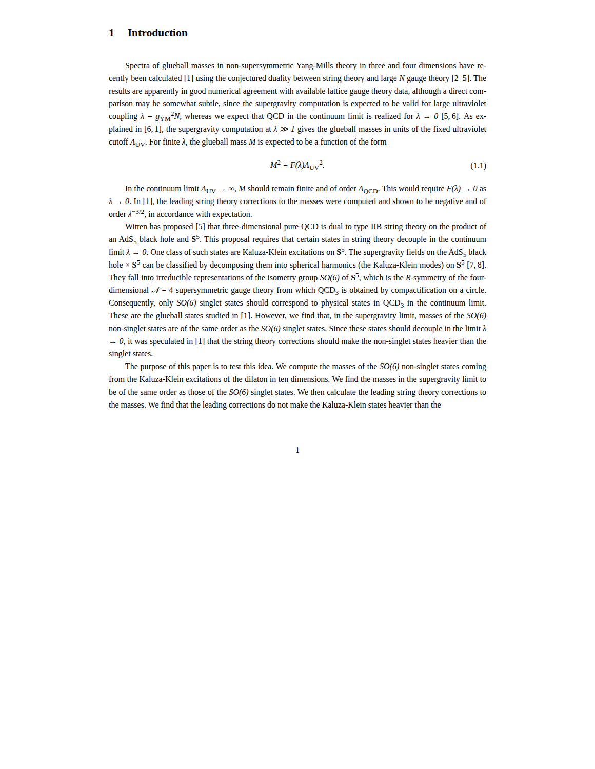1 Introduction
Spectra of glueball masses in non-supersymmetric Yang-Mills theory in three and four dimensions have recently been calculated [1] using the conjectured duality between string theory and large N gauge theory [2–5]. The results are apparently in good numerical agreement with available lattice gauge theory data, although a direct comparison may be somewhat subtle, since the supergravity computation is expected to be valid for large ultraviolet coupling λ = gYM2N, whereas we expect that QCD in the continuum limit is realized for λ → 0 [5, 6]. As explained in [6, 1], the supergravity computation at λ ≫ 1 gives the glueball masses in units of the fixed ultraviolet cutoff ΛUV. For finite λ, the glueball mass M is expected to be a function of the form
M2 = F(λ)ΛUV2. (1.1)
In the continuum limit ΛUV → ∞, M should remain finite and of order ΛQCD. This would require F(λ) → 0 as λ → 0. In [1], the leading string theory corrections to the masses were computed and shown to be negative and of order λ−3/2, in accordance with expectation.
Witten has proposed [5] that three-dimensional pure QCD is dual to type IIB string theory on the product of an AdS5 black hole and S5. This proposal requires that certain states in string theory decouple in the continuum limit λ → 0. One class of such states are Kaluza-Klein excitations on S5. The supergravity fields on the AdS5 black hole × S5 can be classified by decomposing them into spherical harmonics (the Kaluza-Klein modes) on S5 [7, 8]. They fall into irreducible representations of the isometry group SO(6) of S5, which is the R-symmetry of the four-dimensional 𝒩 = 4 supersymmetric gauge theory from which QCD3 is obtained by compactification on a circle. Consequently, only SO(6) singlet states should correspond to physical states in QCD3 in the continuum limit. These are the glueball states studied in [1]. However, we find that, in the supergravity limit, masses of the SO(6) non-singlet states are of the same order as the SO(6) singlet states. Since these states should decouple in the limit λ → 0, it was speculated in [1] that the string theory corrections should make the non-singlet states heavier than the singlet states.
The purpose of this paper is to test this idea. We compute the masses of the SO(6) non-singlet states coming from the Kaluza-Klein excitations of the dilaton in ten dimensions. We find the masses in the supergravity limit to be of the same order as those of the SO(6) singlet states. We then calculate the leading string theory corrections to the masses. We find that the leading corrections do not make the Kaluza-Klein states heavier than the
1